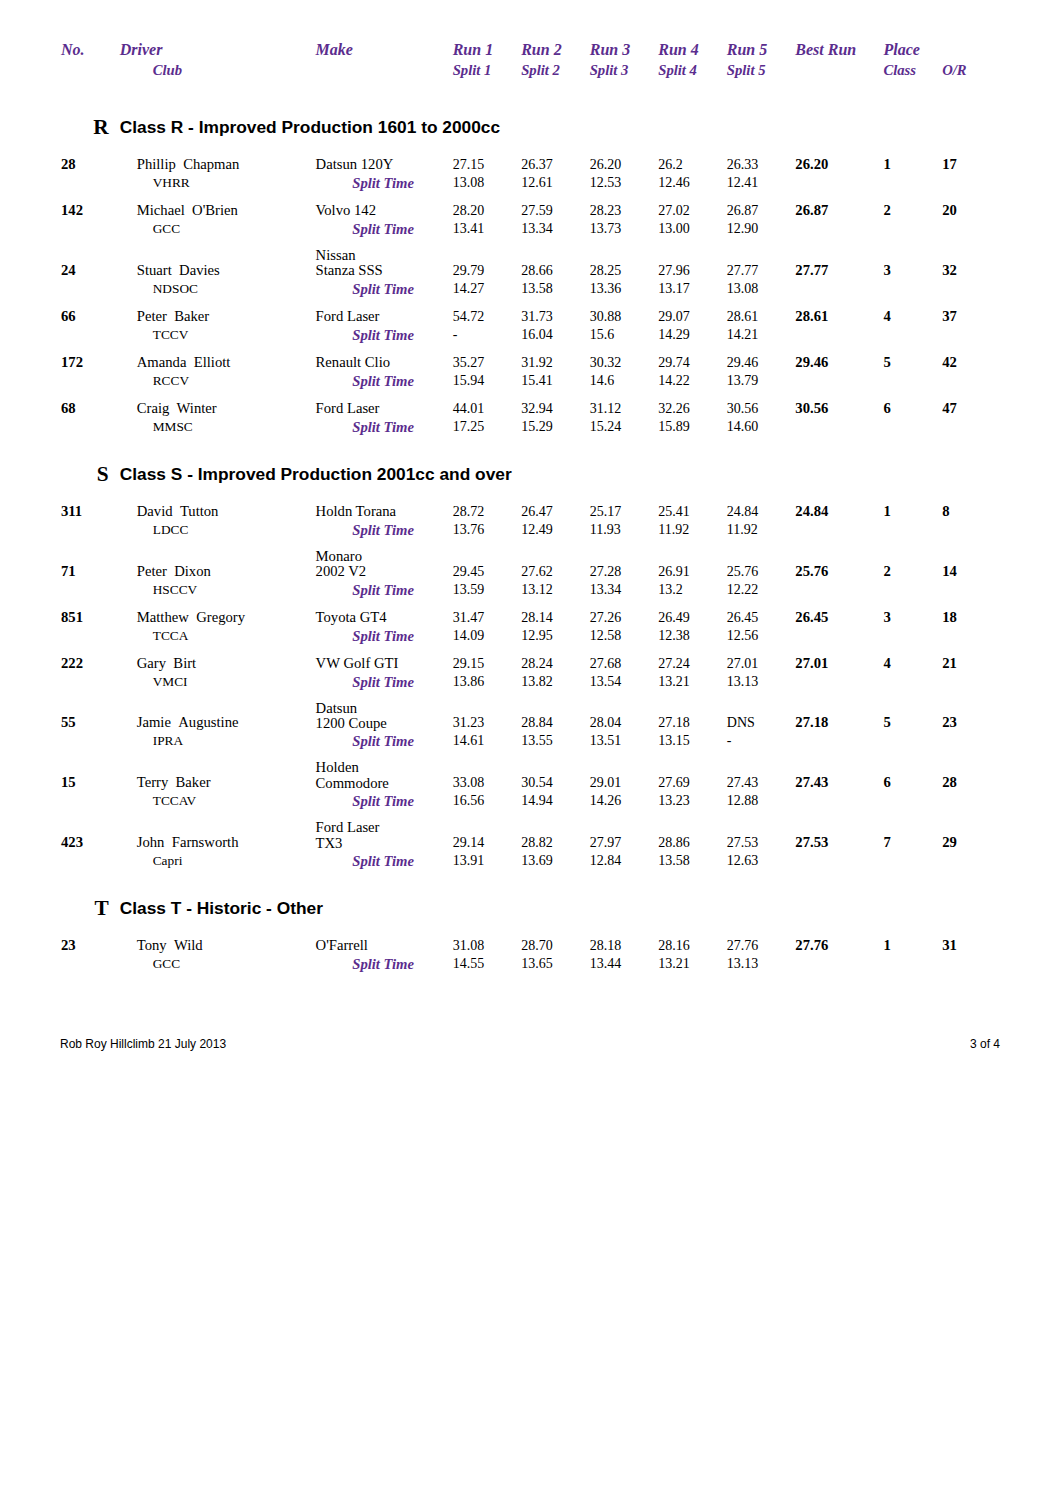| No. | Driver | Make | Run 1 | Run 2 | Run 3 | Run 4 | Run 5 | Best Run | Place |
| | Club | | Split 1 | Split 2 | Split 3 | Split 4 | Split 5 | | Class | O/R |
| R | Class R - Improved Production 1601 to 2000cc |
| 28 | Phillip Chapman | Datsun 120Y | 27.15 | 26.37 | 26.20 | 26.2 | 26.33 | 26.20 | 1 | 17 |
| | VHRR | Split Time | 13.08 | 12.61 | 12.53 | 12.46 | 12.41 | | | |
| 142 | Michael O'Brien | Volvo 142 | 28.20 | 27.59 | 28.23 | 27.02 | 26.87 | 26.87 | 2 | 20 |
| | GCC | Split Time | 13.41 | 13.34 | 13.73 | 13.00 | 12.90 | | | |
| 24 | Stuart Davies | Nissan Stanza SSS | 29.79 | 28.66 | 28.25 | 27.96 | 27.77 | 27.77 | 3 | 32 |
| | NDSOC | Split Time | 14.27 | 13.58 | 13.36 | 13.17 | 13.08 | | | |
| 66 | Peter Baker | Ford Laser | 54.72 | 31.73 | 30.88 | 29.07 | 28.61 | 28.61 | 4 | 37 |
| | TCCV | Split Time | - | 16.04 | 15.6 | 14.29 | 14.21 | | | |
| 172 | Amanda Elliott | Renault Clio | 35.27 | 31.92 | 30.32 | 29.74 | 29.46 | 29.46 | 5 | 42 |
| | RCCV | Split Time | 15.94 | 15.41 | 14.6 | 14.22 | 13.79 | | | |
| 68 | Craig Winter | Ford Laser | 44.01 | 32.94 | 31.12 | 32.26 | 30.56 | 30.56 | 6 | 47 |
| | MMSC | Split Time | 17.25 | 15.29 | 15.24 | 15.89 | 14.60 | | | |
| S | Class S - Improved Production 2001cc and over |
| 311 | David Tutton | Holdn Torana | 28.72 | 26.47 | 25.17 | 25.41 | 24.84 | 24.84 | 1 | 8 |
| | LDCC | Split Time | 13.76 | 12.49 | 11.93 | 11.92 | 11.92 | | | |
| 71 | Peter Dixon | Monaro 2002 V2 | 29.45 | 27.62 | 27.28 | 26.91 | 25.76 | 25.76 | 2 | 14 |
| | HSCCV | Split Time | 13.59 | 13.12 | 13.34 | 13.2 | 12.22 | | | |
| 851 | Matthew Gregory | Toyota GT4 | 31.47 | 28.14 | 27.26 | 26.49 | 26.45 | 26.45 | 3 | 18 |
| | TCCA | Split Time | 14.09 | 12.95 | 12.58 | 12.38 | 12.56 | | | |
| 222 | Gary Birt | VW Golf GTI | 29.15 | 28.24 | 27.68 | 27.24 | 27.01 | 27.01 | 4 | 21 |
| | VMCI | Split Time | 13.86 | 13.82 | 13.54 | 13.21 | 13.13 | | | |
| 55 | Jamie Augustine | Datsun 1200 Coupe | 31.23 | 28.84 | 28.04 | 27.18 | DNS | 27.18 | 5 | 23 |
| | IPRA | Split Time | 14.61 | 13.55 | 13.51 | 13.15 | - | | | |
| 15 | Terry Baker | Holden Commodore | 33.08 | 30.54 | 29.01 | 27.69 | 27.43 | 27.43 | 6 | 28 |
| | TCCAV | Split Time | 16.56 | 14.94 | 14.26 | 13.23 | 12.88 | | | |
| 423 | John Farnsworth | Ford Laser TX3 | 29.14 | 28.82 | 27.97 | 28.86 | 27.53 | 27.53 | 7 | 29 |
| | Capri | Split Time | 13.91 | 13.69 | 12.84 | 13.58 | 12.63 | | | |
| T | Class T - Historic - Other |
| 23 | Tony Wild | O'Farrell | 31.08 | 28.70 | 28.18 | 28.16 | 27.76 | 27.76 | 1 | 31 |
| | GCC | Split Time | 14.55 | 13.65 | 13.44 | 13.21 | 13.13 | | | |
Rob Roy Hillclimb 21 July 2013 3 of 4